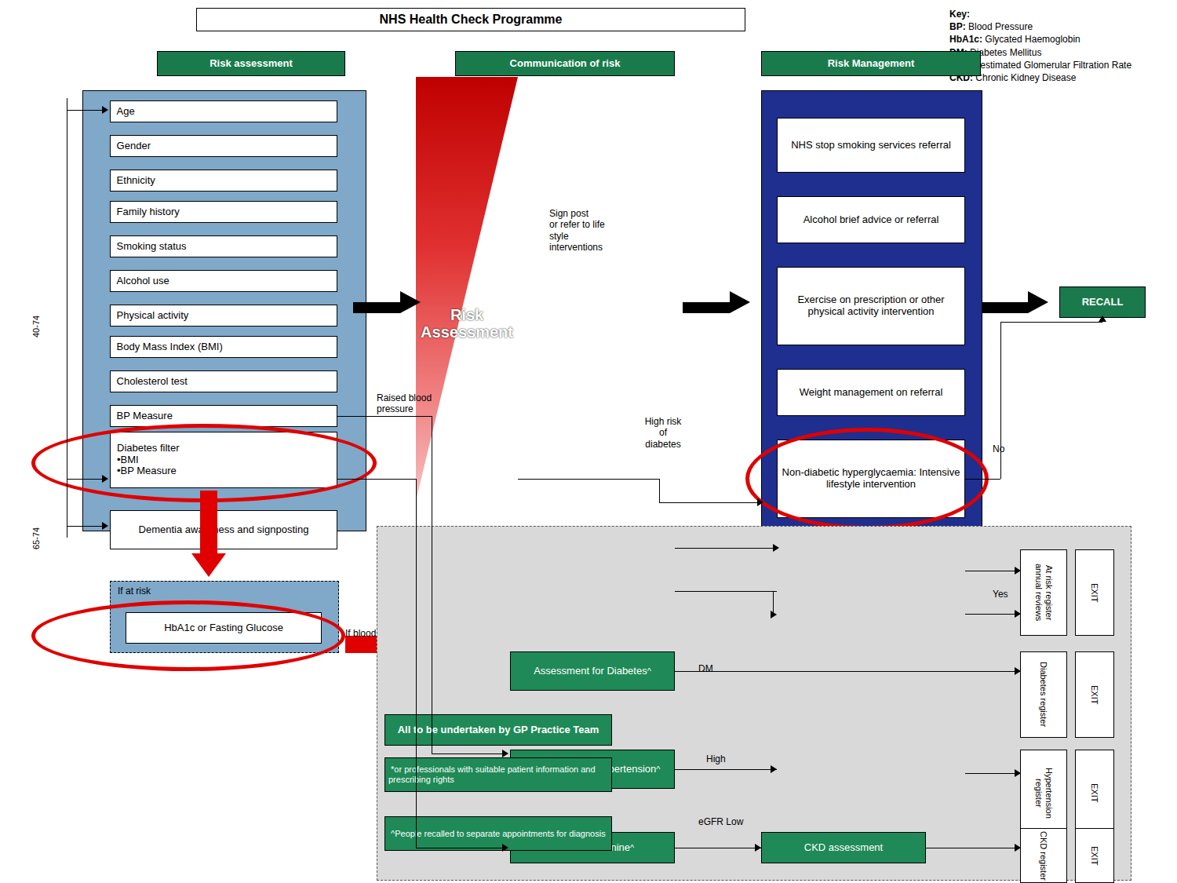NHS Health Check Programme
Key:
BP: Blood Pressure
HbA1c: Glycated Haemoglobin
DM: Diabetes Mellitus
eGFR: estimated Glomerular Filtration Rate
CKD: Chronic Kidney Disease
Risk assessment
Communication of risk
Risk Management
40-74
65-74
Age
Gender
Ethnicity
Family history
Smoking status
Alcohol use
Physical activity
Body Mass Index (BMI)
Cholesterol test
BP Measure
Diabetes filter
•BMI
•BP Measure
Dementia awareness and signposting
If at risk
HbA1c or Fasting Glucose
Risk
Assessment
Sign post
or refer to life
style
interventions
High risk
of
diabetes
Raised blood
pressure
If blood sugar high
RECALL
NHS stop smoking services referral
Alcohol brief advice or referral
Exercise on prescription or other physical activity intervention
Weight management on referral
Non-diabetic hyperglycaemia: Intensive lifestyle intervention
Consider statin*
Consider statin*
Anti-hypertensives prescription *
If CVD risk is 10-19%
If CVD risk is >20%
Assessment for Diabetes^
Assessment for hypertension^
Serum Creatinine^
CKD assessment
DM
High
eGFR Low
No
Yes
All to be undertaken by GP Practice Team
*or professionals with suitable patient information and prescribing rights
^People recalled to separate appointments for diagnosis
At risk register annual reviews
EXIT
Diabetes register
EXIT
Hypertension register
EXIT
CKD register
EXIT